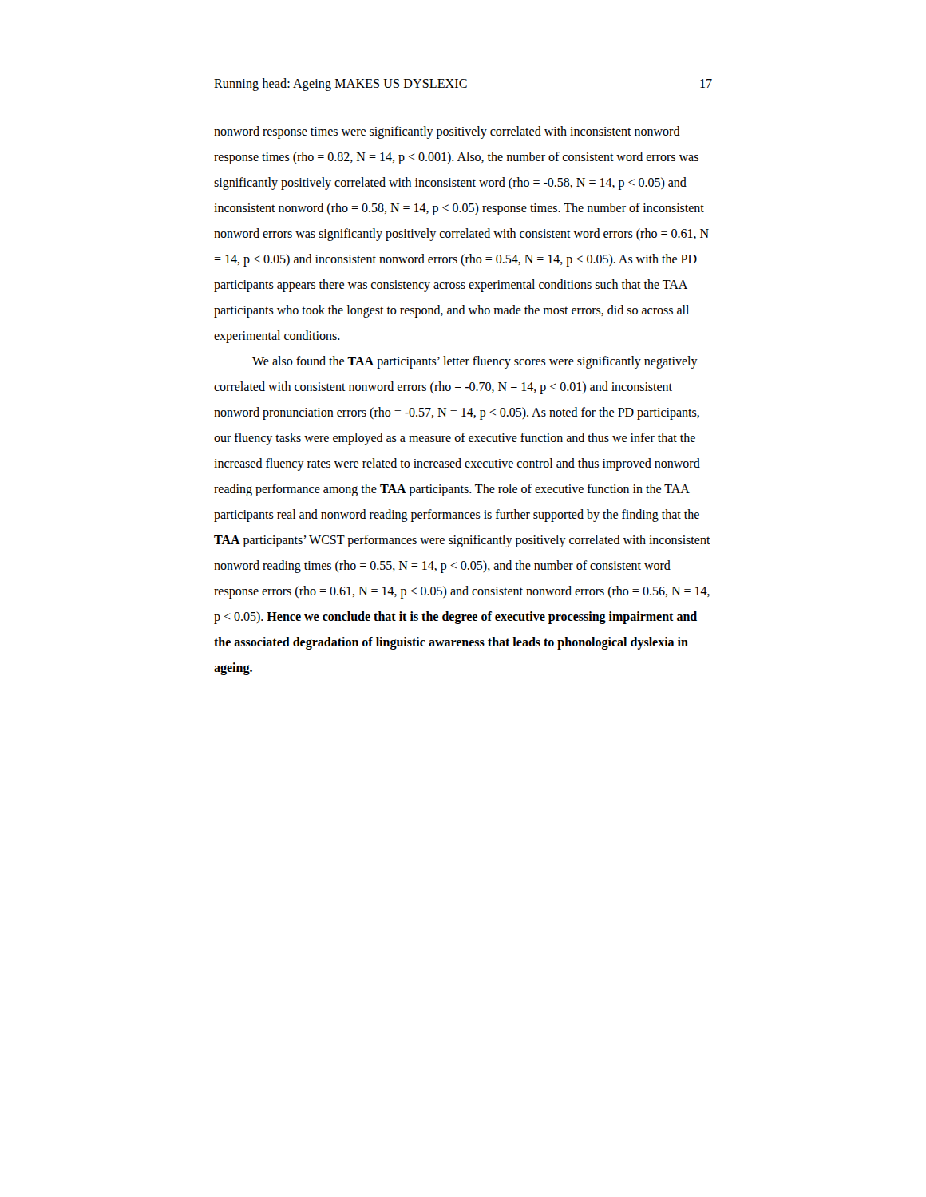Running head: Ageing MAKES US DYSLEXIC 17
nonword response times were significantly positively correlated with inconsistent nonword response times (rho = 0.82, N = 14, p < 0.001). Also, the number of consistent word errors was significantly positively correlated with inconsistent word (rho = -0.58, N = 14, p < 0.05) and inconsistent nonword (rho = 0.58, N = 14, p < 0.05) response times. The number of inconsistent nonword errors was significantly positively correlated with consistent word errors (rho = 0.61, N = 14, p < 0.05) and inconsistent nonword errors (rho = 0.54, N = 14, p < 0.05). As with the PD participants appears there was consistency across experimental conditions such that the TAA participants who took the longest to respond, and who made the most errors, did so across all experimental conditions.
We also found the TAA participants’ letter fluency scores were significantly negatively correlated with consistent nonword errors (rho = -0.70, N = 14, p < 0.01) and inconsistent nonword pronunciation errors (rho = -0.57, N = 14, p < 0.05). As noted for the PD participants, our fluency tasks were employed as a measure of executive function and thus we infer that the increased fluency rates were related to increased executive control and thus improved nonword reading performance among the TAA participants. The role of executive function in the TAA participants real and nonword reading performances is further supported by the finding that the TAA participants’ WCST performances were significantly positively correlated with inconsistent nonword reading times (rho = 0.55, N = 14, p < 0.05), and the number of consistent word response errors (rho = 0.61, N = 14, p < 0.05) and consistent nonword errors (rho = 0.56, N = 14, p < 0.05). Hence we conclude that it is the degree of executive processing impairment and the associated degradation of linguistic awareness that leads to phonological dyslexia in ageing.